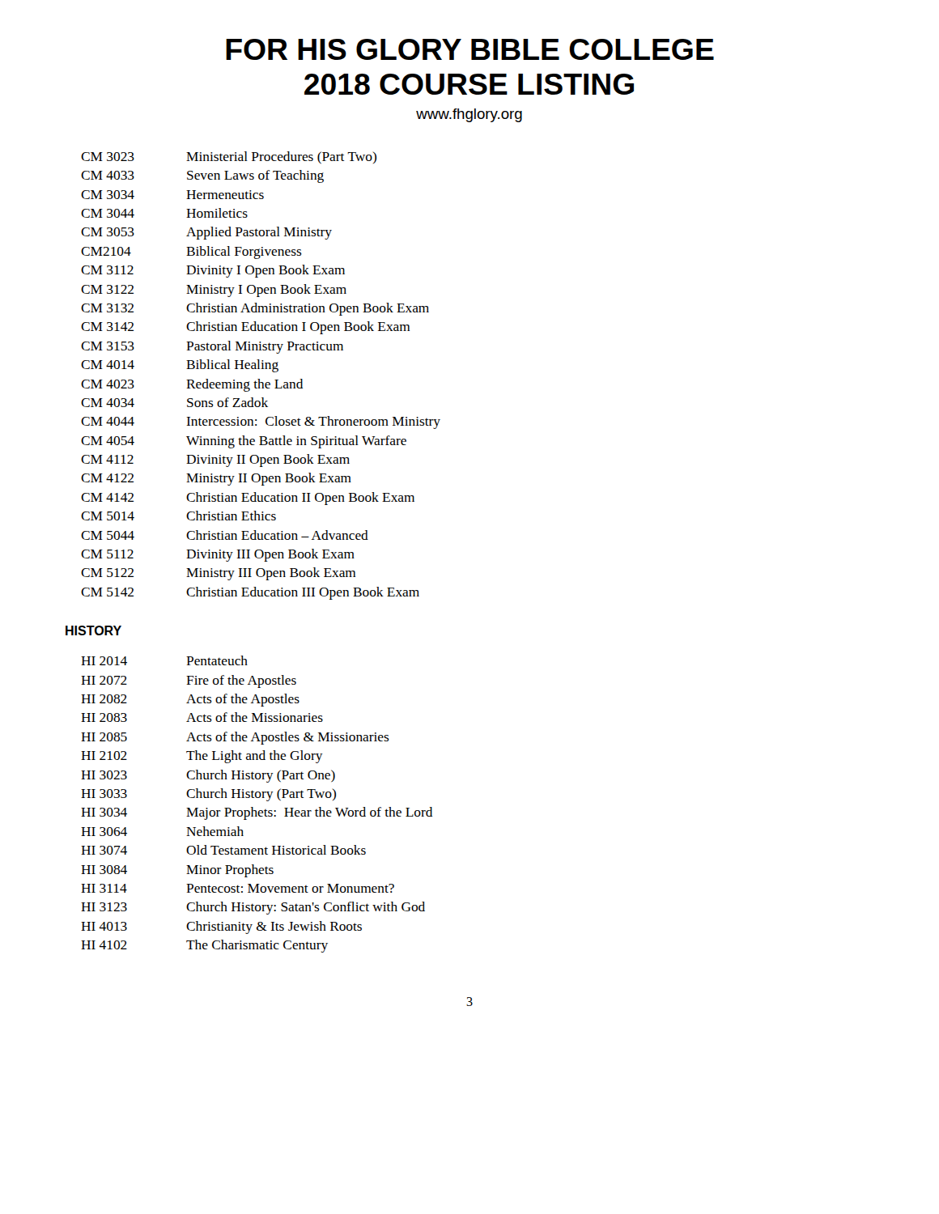FOR HIS GLORY BIBLE COLLEGE
2018 COURSE LISTING
www.fhglory.org
CM 3023 Ministerial Procedures (Part Two)
CM 4033 Seven Laws of Teaching
CM 3034 Hermeneutics
CM 3044 Homiletics
CM 3053 Applied Pastoral Ministry
CM2104 Biblical Forgiveness
CM 3112 Divinity I Open Book Exam
CM 3122 Ministry I Open Book Exam
CM 3132 Christian Administration Open Book Exam
CM 3142 Christian Education I Open Book Exam
CM 3153 Pastoral Ministry Practicum
CM 4014 Biblical Healing
CM 4023 Redeeming the Land
CM 4034 Sons of Zadok
CM 4044 Intercession: Closet & Throneroom Ministry
CM 4054 Winning the Battle in Spiritual Warfare
CM 4112 Divinity II Open Book Exam
CM 4122 Ministry II Open Book Exam
CM 4142 Christian Education II Open Book Exam
CM 5014 Christian Ethics
CM 5044 Christian Education – Advanced
CM 5112 Divinity III Open Book Exam
CM 5122 Ministry III Open Book Exam
CM 5142 Christian Education III Open Book Exam
HISTORY
HI 2014 Pentateuch
HI 2072 Fire of the Apostles
HI 2082 Acts of the Apostles
HI 2083 Acts of the Missionaries
HI 2085 Acts of the Apostles & Missionaries
HI 2102 The Light and the Glory
HI 3023 Church History (Part One)
HI 3033 Church History (Part Two)
HI 3034 Major Prophets: Hear the Word of the Lord
HI 3064 Nehemiah
HI 3074 Old Testament Historical Books
HI 3084 Minor Prophets
HI 3114 Pentecost: Movement or Monument?
HI 3123 Church History: Satan's Conflict with God
HI 4013 Christianity & Its Jewish Roots
HI 4102 The Charismatic Century
3